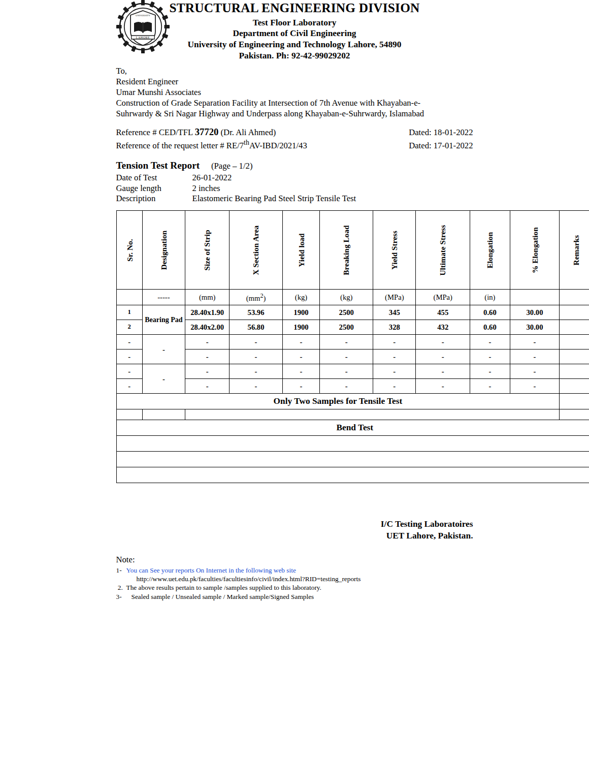LAHORE UNIVERSITY
STRUCTURAL ENGINEERING DIVISION
Test Floor Laboratory
Department of Civil Engineering
University of Engineering and Technology Lahore, 54890
Pakistan. Ph: 92-42-99029202
To,
Resident Engineer
Umar Munshi Associates
Construction of Grade Separation Facility at Intersection of 7th Avenue with Khayaban-e-
Suhrwardy & Sri Nagar Highway and Underpass along Khayaban-e-Suhrwardy, Islamabad
Reference # CED/TFL 37720 (Dr. Ali Ahmed)
Dated: 18-01-2022
Reference of the request letter # RE/7thAV-IBD/2021/43
Dated: 17-01-2022
Tension Test Report (Page – 1/2)
Date of Test
26-01-2022
Gauge length
2 inches
Description
Elastomeric Bearing Pad Steel Strip Tensile Test
| Sr. No. | Designation | Size of Strip | X Section Area | Yield load | Breaking Load | Yield Stress | Ultimate Stress | Elongation | % Elongation | Remarks |
| --- | --- | --- | --- | --- | --- | --- | --- | --- | --- | --- |
| | ----- | (mm) | (mm 2 ) | (kg) | (kg) | (MPa) | (MPa) | (in) | | |
| 1 | Bearing Pad | 28.40x1.90 | 53.96 | 1900 | 2500 | 345 | 455 | 0.60 | 30.00 | |
| 2 | 28.40x2.00 | 56.80 | 1900 | 2500 | 328 | 432 | 0.60 | 30.00 | |
| - | - | - | - | - | - | - | - | - | - | |
| - | - | - | - | - | - | - | - | - | |
| - | - | - | - | - | - | - | - | - | - | |
| - | - | - | - | - | - | - | - | - | |
| Only Two Samples for Tensile Test | |
| Bend Test |
I/C Testing Laboratoires
UET Lahore, Pakistan.
Note:
1- You can See your reports On Internet in the following web site
http://www.uet.edu.pk/faculties/facultiesinfo/civil/index.html?RID=testing_reports
2. The above results pertain to sample /samples supplied to this laboratory.
3- Sealed sample / Unsealed sample / Marked sample/Signed Samples